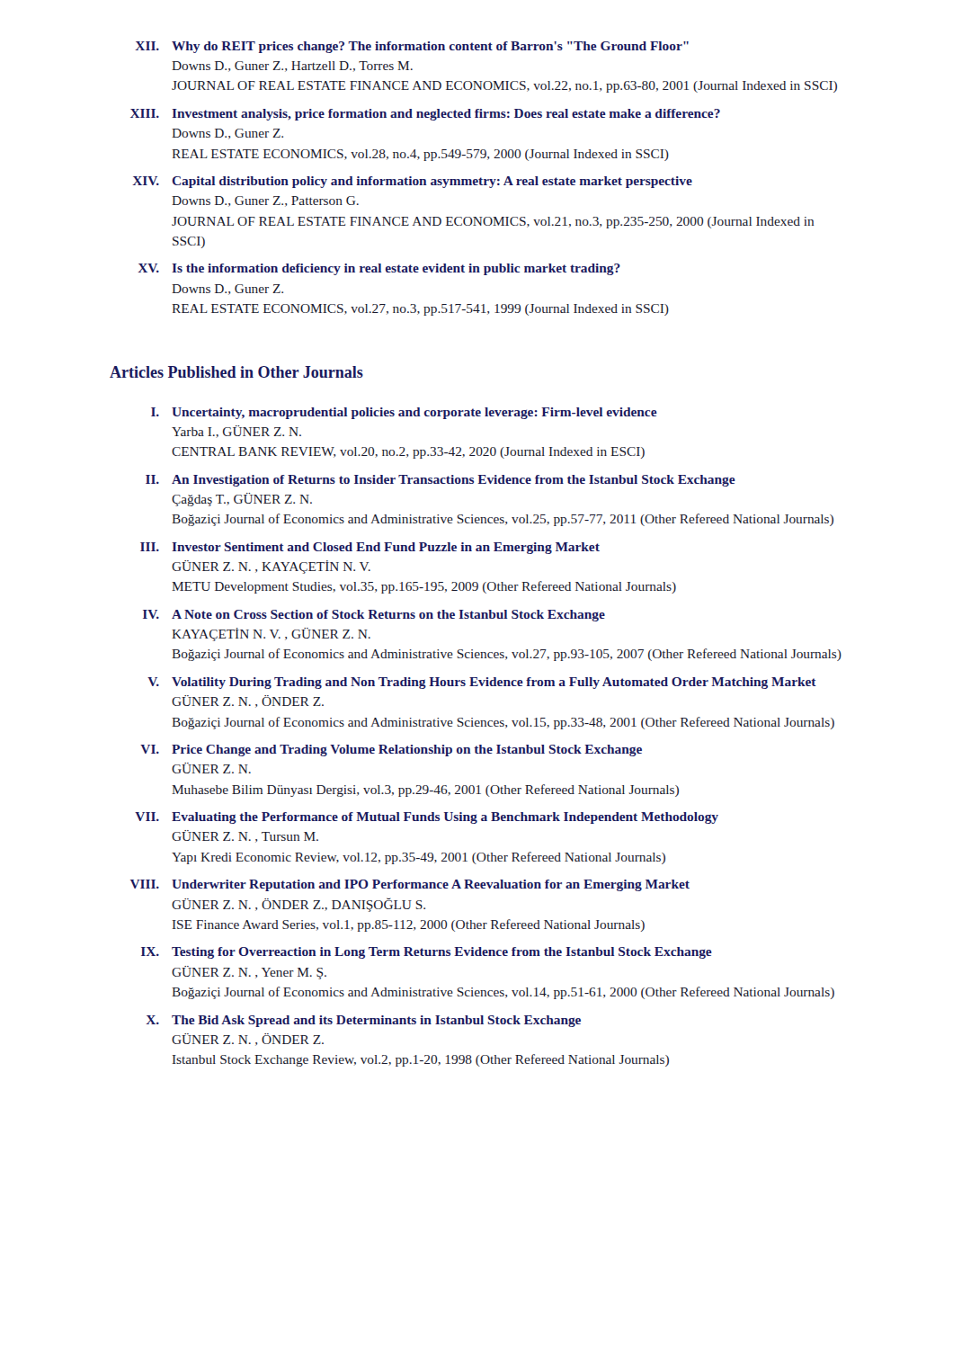XII. Why do REIT prices change? The information content of Barron's "The Ground Floor" Downs D., Guner Z., Hartzell D., Torres M. JOURNAL OF REAL ESTATE FINANCE AND ECONOMICS, vol.22, no.1, pp.63-80, 2001 (Journal Indexed in SSCI)
XIII. Investment analysis, price formation and neglected firms: Does real estate make a difference? Downs D., Guner Z. REAL ESTATE ECONOMICS, vol.28, no.4, pp.549-579, 2000 (Journal Indexed in SSCI)
XIV. Capital distribution policy and information asymmetry: A real estate market perspective Downs D., Guner Z., Patterson G. JOURNAL OF REAL ESTATE FINANCE AND ECONOMICS, vol.21, no.3, pp.235-250, 2000 (Journal Indexed in SSCI)
XV. Is the information deficiency in real estate evident in public market trading? Downs D., Guner Z. REAL ESTATE ECONOMICS, vol.27, no.3, pp.517-541, 1999 (Journal Indexed in SSCI)
Articles Published in Other Journals
I. Uncertainty, macroprudential policies and corporate leverage: Firm-level evidence Yarba I., GÜNER Z. N. CENTRAL BANK REVIEW, vol.20, no.2, pp.33-42, 2020 (Journal Indexed in ESCI)
II. An Investigation of Returns to Insider Transactions Evidence from the Istanbul Stock Exchange Çağdaş T., GÜNER Z. N. Boğaziçi Journal of Economics and Administrative Sciences, vol.25, pp.57-77, 2011 (Other Refereed National Journals)
III. Investor Sentiment and Closed End Fund Puzzle in an Emerging Market GÜNER Z. N. , KAYAÇETİN N. V. METU Development Studies, vol.35, pp.165-195, 2009 (Other Refereed National Journals)
IV. A Note on Cross Section of Stock Returns on the Istanbul Stock Exchange KAYAÇETİN N. V. , GÜNER Z. N. Boğaziçi Journal of Economics and Administrative Sciences, vol.27, pp.93-105, 2007 (Other Refereed National Journals)
V. Volatility During Trading and Non Trading Hours Evidence from a Fully Automated Order Matching Market GÜNER Z. N. , ÖNDER Z. Boğaziçi Journal of Economics and Administrative Sciences, vol.15, pp.33-48, 2001 (Other Refereed National Journals)
VI. Price Change and Trading Volume Relationship on the Istanbul Stock Exchange GÜNER Z. N. Muhasebe Bilim Dünyası Dergisi, vol.3, pp.29-46, 2001 (Other Refereed National Journals)
VII. Evaluating the Performance of Mutual Funds Using a Benchmark Independent Methodology GÜNER Z. N. , Tursun M. Yapı Kredi Economic Review, vol.12, pp.35-49, 2001 (Other Refereed National Journals)
VIII. Underwriter Reputation and IPO Performance A Reevaluation for an Emerging Market GÜNER Z. N. , ÖNDER Z., DANIŞOĞLU S. ISE Finance Award Series, vol.1, pp.85-112, 2000 (Other Refereed National Journals)
IX. Testing for Overreaction in Long Term Returns Evidence from the Istanbul Stock Exchange GÜNER Z. N. , Yener M. Ş. Boğaziçi Journal of Economics and Administrative Sciences, vol.14, pp.51-61, 2000 (Other Refereed National Journals)
X. The Bid Ask Spread and its Determinants in Istanbul Stock Exchange GÜNER Z. N. , ÖNDER Z. Istanbul Stock Exchange Review, vol.2, pp.1-20, 1998 (Other Refereed National Journals)